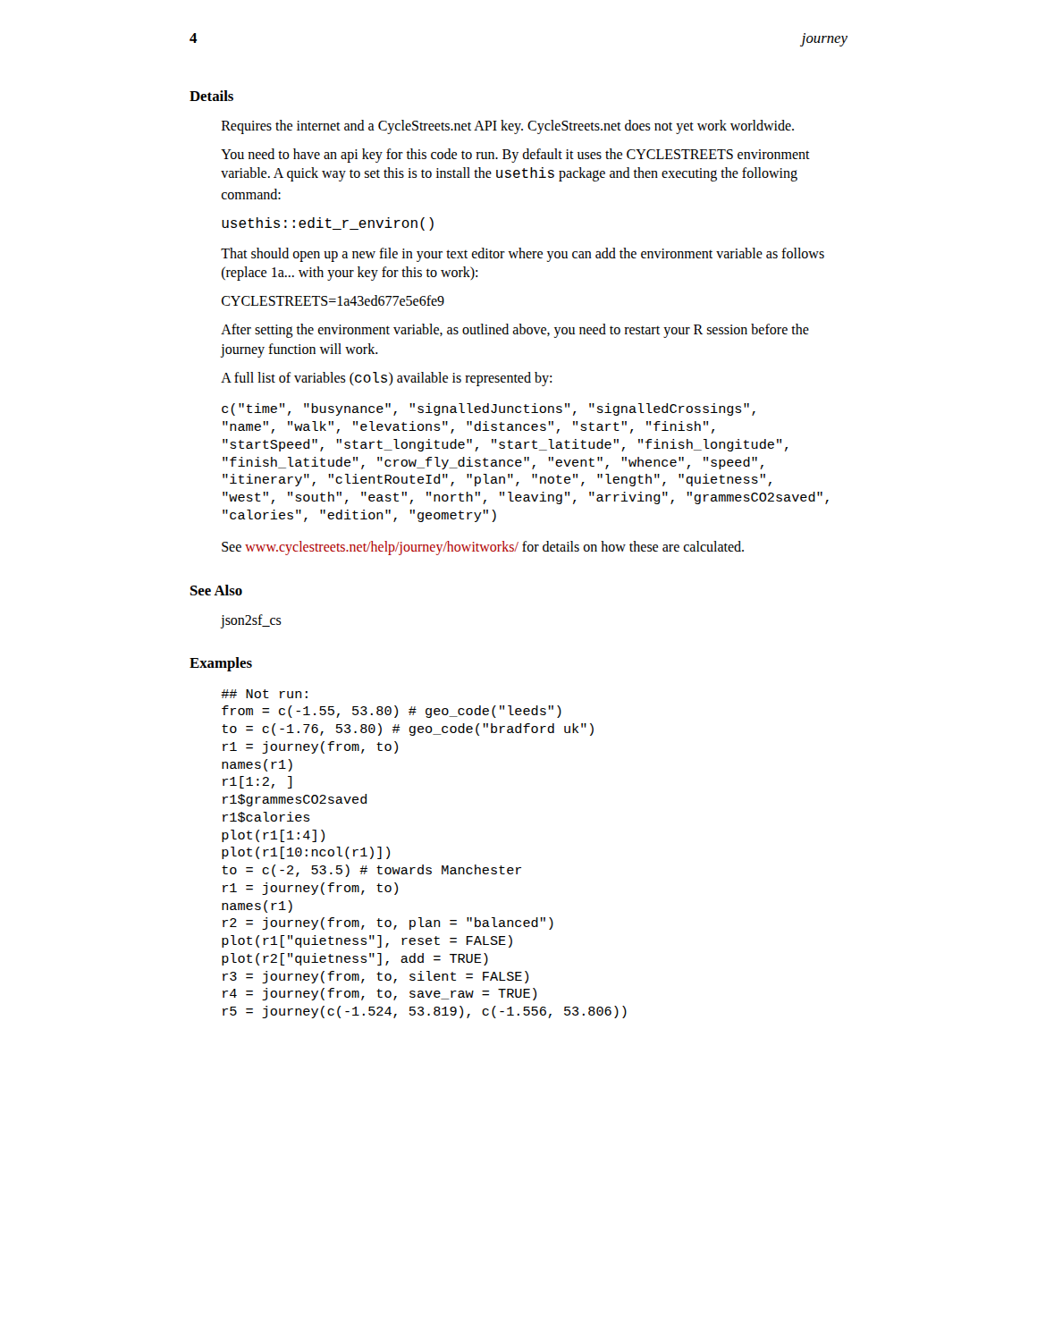4 journey
Details
Requires the internet and a CycleStreets.net API key. CycleStreets.net does not yet work worldwide.
You need to have an api key for this code to run. By default it uses the CYCLESTREETS environment variable. A quick way to set this is to install the usethis package and then executing the following command:
usethis::edit_r_environ()
That should open up a new file in your text editor where you can add the environment variable as follows (replace 1a... with your key for this to work):
CYCLESTREETS=1a43ed677e5e6fe9
After setting the environment variable, as outlined above, you need to restart your R session before the journey function will work.
A full list of variables (cols) available is represented by:
c("time", "busynance", "signalledJunctions", "signalledCrossings",
"name", "walk", "elevations", "distances", "start", "finish",
"startSpeed", "start_longitude", "start_latitude", "finish_longitude",
"finish_latitude", "crow_fly_distance", "event", "whence", "speed",
"itinerary", "clientRouteId", "plan", "note", "length", "quietness",
"west", "south", "east", "north", "leaving", "arriving", "grammesCO2saved",
"calories", "edition", "geometry")
See www.cyclestreets.net/help/journey/howitworks/ for details on how these are calculated.
See Also
json2sf_cs
Examples
## Not run:
from = c(-1.55, 53.80) # geo_code("leeds")
to = c(-1.76, 53.80) # geo_code("bradford uk")
r1 = journey(from, to)
names(r1)
r1[1:2, ]
r1$grammesCO2saved
r1$calories
plot(r1[1:4])
plot(r1[10:ncol(r1)])
to = c(-2, 53.5) # towards Manchester
r1 = journey(from, to)
names(r1)
r2 = journey(from, to, plan = "balanced")
plot(r1["quietness"], reset = FALSE)
plot(r2["quietness"], add = TRUE)
r3 = journey(from, to, silent = FALSE)
r4 = journey(from, to, save_raw = TRUE)
r5 = journey(c(-1.524, 53.819), c(-1.556, 53.806))